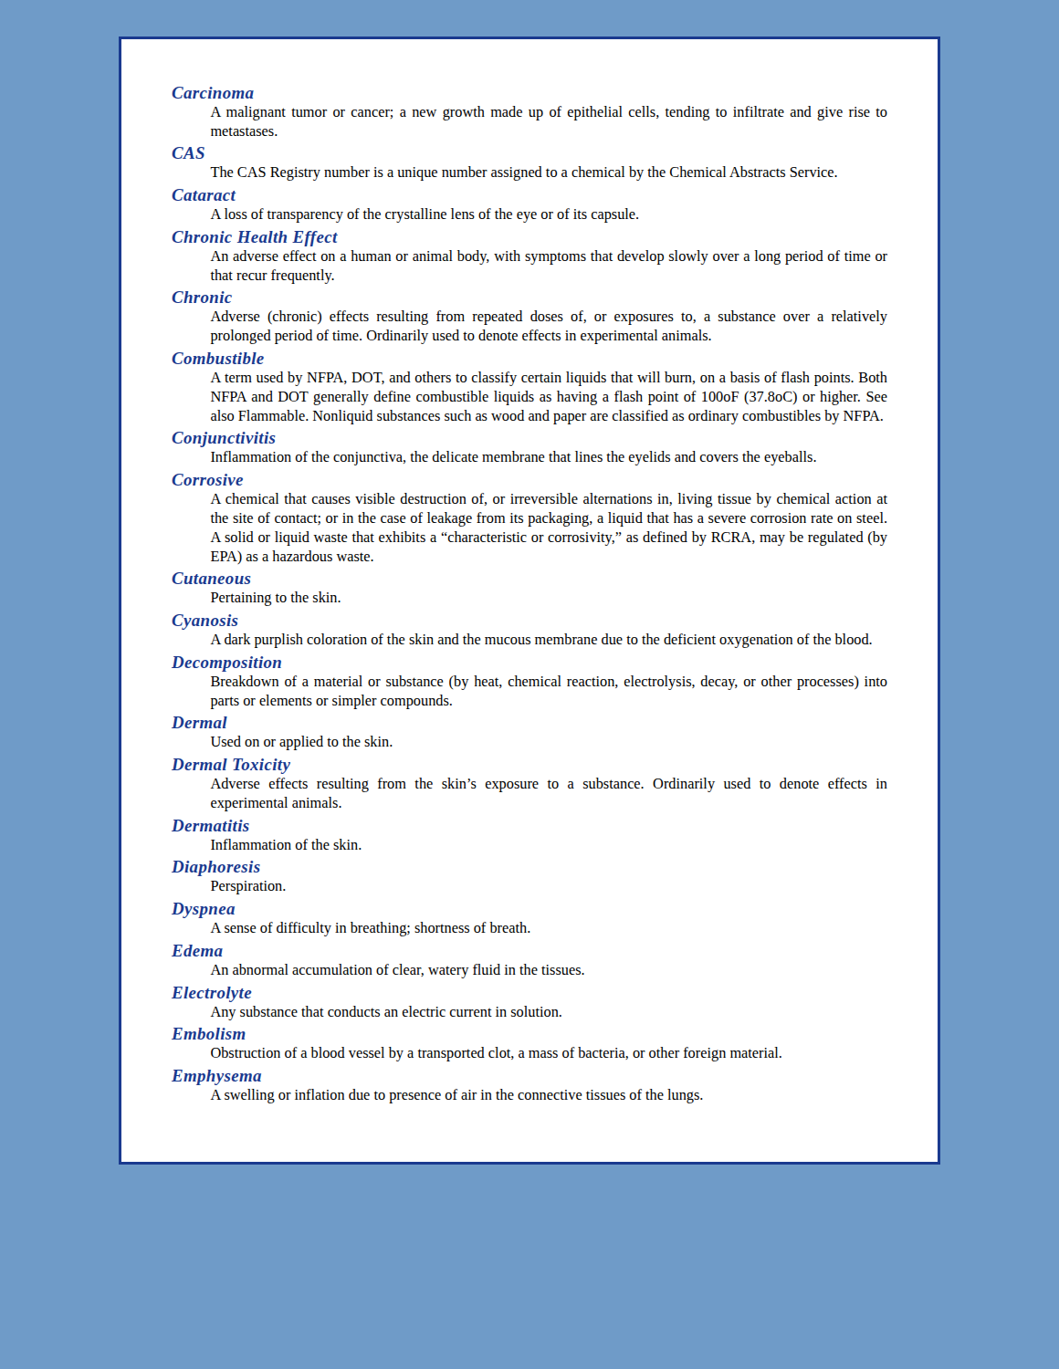Carcinoma
A malignant tumor or cancer; a new growth made up of epithelial cells, tending to infiltrate and give rise to metastases.
CAS
The CAS Registry number is a unique number assigned to a chemical by the Chemical Abstracts Service.
Cataract
A loss of transparency of the crystalline lens of the eye or of its capsule.
Chronic Health Effect
An adverse effect on a human or animal body, with symptoms that develop slowly over a long period of time or that recur frequently.
Chronic
Adverse (chronic) effects resulting from repeated doses of, or exposures to, a substance over a relatively prolonged period of time. Ordinarily used to denote effects in experimental animals.
Combustible
A term used by NFPA, DOT, and others to classify certain liquids that will burn, on a basis of flash points. Both NFPA and DOT generally define combustible liquids as having a flash point of 100oF (37.8oC) or higher. See also Flammable. Nonliquid substances such as wood and paper are classified as ordinary combustibles by NFPA.
Conjunctivitis
Inflammation of the conjunctiva, the delicate membrane that lines the eyelids and covers the eyeballs.
Corrosive
A chemical that causes visible destruction of, or irreversible alternations in, living tissue by chemical action at the site of contact; or in the case of leakage from its packaging, a liquid that has a severe corrosion rate on steel. A solid or liquid waste that exhibits a “characteristic or corrosivity,” as defined by RCRA, may be regulated (by EPA) as a hazardous waste.
Cutaneous
Pertaining to the skin.
Cyanosis
A dark purplish coloration of the skin and the mucous membrane due to the deficient oxygenation of the blood.
Decomposition
Breakdown of a material or substance (by heat, chemical reaction, electrolysis, decay, or other processes) into parts or elements or simpler compounds.
Dermal
Used on or applied to the skin.
Dermal Toxicity
Adverse effects resulting from the skin’s exposure to a substance. Ordinarily used to denote effects in experimental animals.
Dermatitis
Inflammation of the skin.
Diaphoresis
Perspiration.
Dyspnea
A sense of difficulty in breathing; shortness of breath.
Edema
An abnormal accumulation of clear, watery fluid in the tissues.
Electrolyte
Any substance that conducts an electric current in solution.
Embolism
Obstruction of a blood vessel by a transported clot, a mass of bacteria, or other foreign material.
Emphysema
A swelling or inflation due to presence of air in the connective tissues of the lungs.